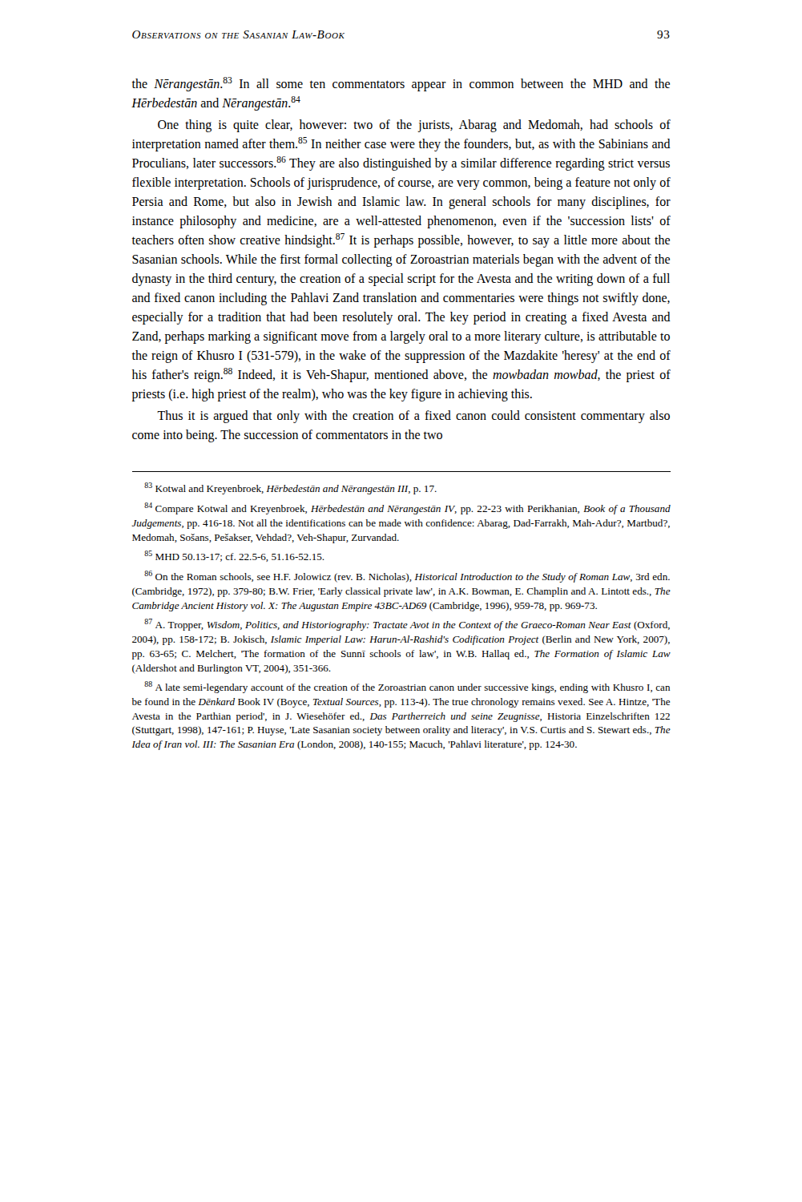Observations on the Sasanian Law-Book 93
the Nērangestān.83 In all some ten commentators appear in common between the MHD and the Hērbedestān and Nērangestān.84
One thing is quite clear, however: two of the jurists, Abarag and Medomah, had schools of interpretation named after them.85 In neither case were they the founders, but, as with the Sabinians and Proculians, later successors.86 They are also distinguished by a similar difference regarding strict versus flexible interpretation. Schools of jurisprudence, of course, are very common, being a feature not only of Persia and Rome, but also in Jewish and Islamic law. In general schools for many disciplines, for instance philosophy and medicine, are a well-attested phenomenon, even if the 'succession lists' of teachers often show creative hindsight.87 It is perhaps possible, however, to say a little more about the Sasanian schools. While the first formal collecting of Zoroastrian materials began with the advent of the dynasty in the third century, the creation of a special script for the Avesta and the writing down of a full and fixed canon including the Pahlavi Zand translation and commentaries were things not swiftly done, especially for a tradition that had been resolutely oral. The key period in creating a fixed Avesta and Zand, perhaps marking a significant move from a largely oral to a more literary culture, is attributable to the reign of Khusro I (531-579), in the wake of the suppression of the Mazdakite 'heresy' at the end of his father's reign.88 Indeed, it is Veh-Shapur, mentioned above, the mowbadan mowbad, the priest of priests (i.e. high priest of the realm), who was the key figure in achieving this.
Thus it is argued that only with the creation of a fixed canon could consistent commentary also come into being. The succession of commentators in the two
Kotwal and Kreyenbroek, Hērbedestān and Nērangestān III, p. 17.
Compare Kotwal and Kreyenbroek, Hērbedestān and Nērangestān IV, pp. 22-23 with Perikhanian, Book of a Thousand Judgements, pp. 416-18. Not all the identifications can be made with confidence: Abarag, Dad-Farrakh, Mah-Adur?, Martbud?, Medomah, Sošans, Pešakser, Vehdad?, Veh-Shapur, Zurvandad.
MHD 50.13-17; cf. 22.5-6, 51.16-52.15.
On the Roman schools, see H.F. Jolowicz (rev. B. Nicholas), Historical Introduction to the Study of Roman Law, 3rd edn. (Cambridge, 1972), pp. 379-80; B.W. Frier, 'Early classical private law', in A.K. Bowman, E. Champlin and A. Lintott eds., The Cambridge Ancient History vol. X: The Augustan Empire 43BC-AD69 (Cambridge, 1996), 959-78, pp. 969-73.
A. Tropper, Wisdom, Politics, and Historiography: Tractate Avot in the Context of the Graeco-Roman Near East (Oxford, 2004), pp. 158-172; B. Jokisch, Islamic Imperial Law: Harun-Al-Rashid's Codification Project (Berlin and New York, 2007), pp. 63-65; C. Melchert, 'The formation of the Sunnī schools of law', in W.B. Hallaq ed., The Formation of Islamic Law (Aldershot and Burlington VT, 2004), 351-366.
A late semi-legendary account of the creation of the Zoroastrian canon under successive kings, ending with Khusro I, can be found in the Dēnkard Book IV (Boyce, Textual Sources, pp. 113-4). The true chronology remains vexed. See A. Hintze, 'The Avesta in the Parthian period', in J. Wiesehöfer ed., Das Partherreich und seine Zeugnisse, Historia Einzelschriften 122 (Stuttgart, 1998), 147-161; P. Huyse, 'Late Sasanian society between orality and literacy', in V.S. Curtis and S. Stewart eds., The Idea of Iran vol. III: The Sasanian Era (London, 2008), 140-155; Macuch, 'Pahlavi literature', pp. 124-30.